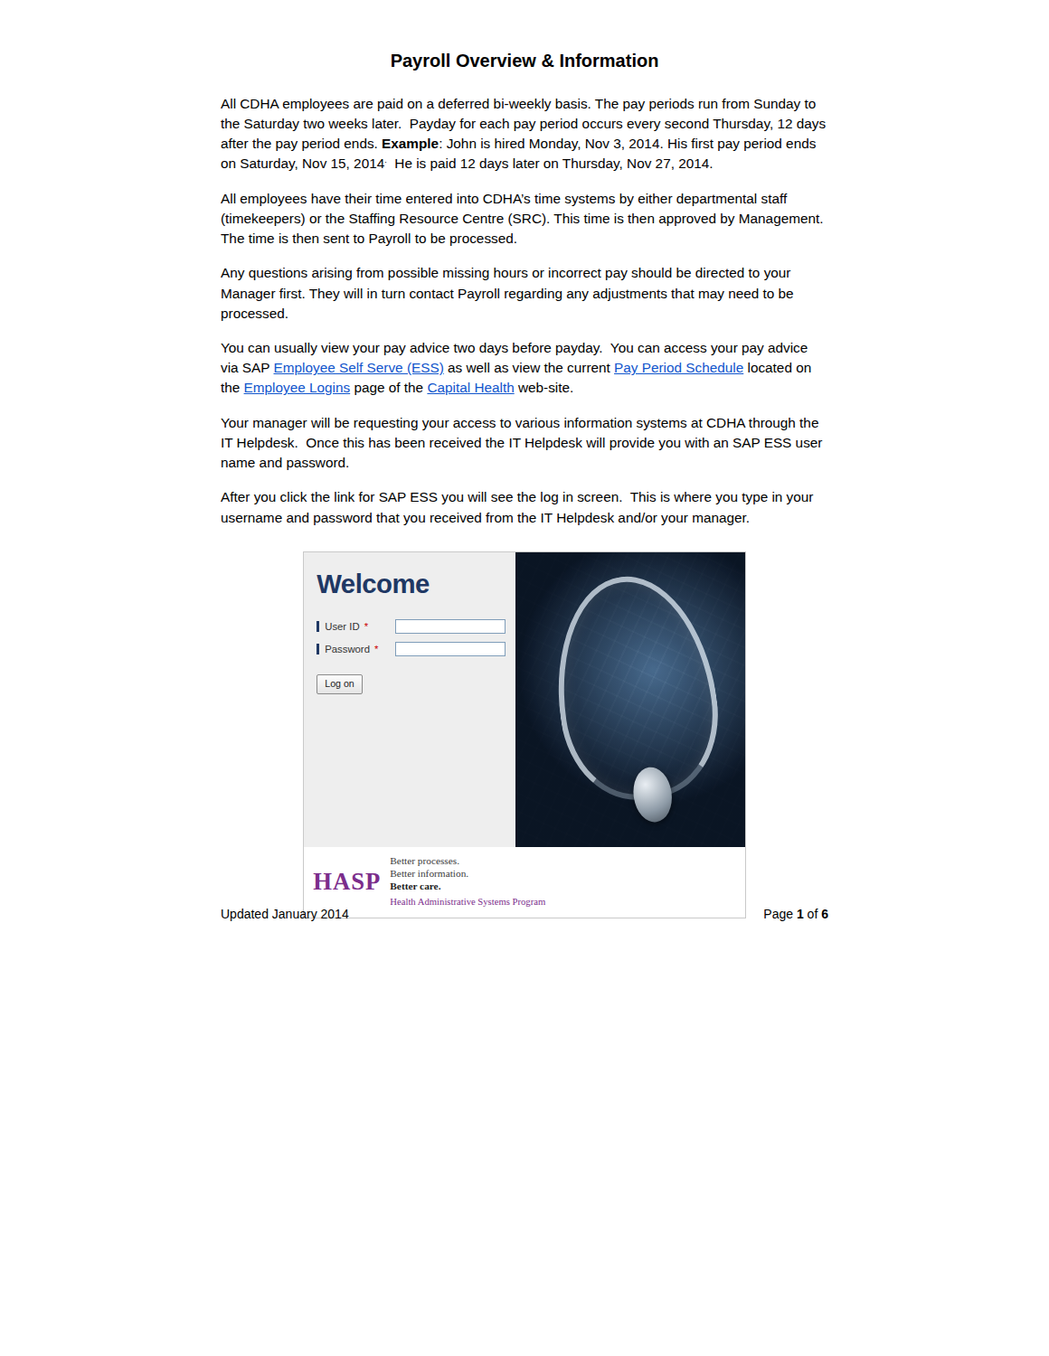Payroll Overview & Information
All CDHA employees are paid on a deferred bi-weekly basis. The pay periods run from Sunday to the Saturday two weeks later. Payday for each pay period occurs every second Thursday, 12 days after the pay period ends. Example: John is hired Monday, Nov 3, 2014. His first pay period ends on Saturday, Nov 15, 2014. He is paid 12 days later on Thursday, Nov 27, 2014.
All employees have their time entered into CDHA’s time systems by either departmental staff (timekeepers) or the Staffing Resource Centre (SRC). This time is then approved by Management. The time is then sent to Payroll to be processed.
Any questions arising from possible missing hours or incorrect pay should be directed to your Manager first. They will in turn contact Payroll regarding any adjustments that may need to be processed.
You can usually view your pay advice two days before payday. You can access your pay advice via SAP Employee Self Serve (ESS) as well as view the current Pay Period Schedule located on the Employee Logins page of the Capital Health web-site.
Your manager will be requesting your access to various information systems at CDHA through the IT Helpdesk. Once this has been received the IT Helpdesk will provide you with an SAP ESS user name and password.
After you click the link for SAP ESS you will see the log in screen. This is where you type in your username and password that you received from the IT Helpdesk and/or your manager.
Welcome
User ID *
Password *
Log on
HASP
Better processes.
Better information.
Better care.
Health Administrative Systems Program
Updated January 2014
Page 1 of 6